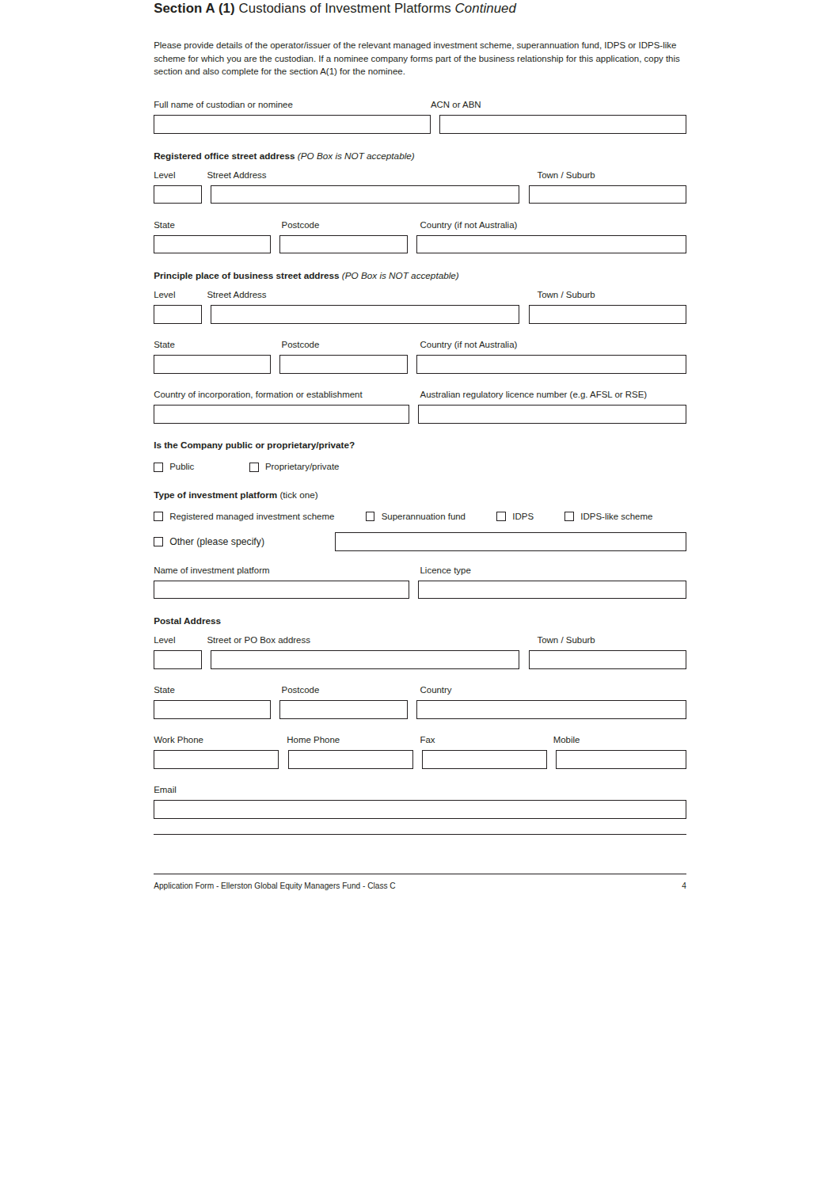Section A (1) Custodians of Investment Platforms Continued
Please provide details of the operator/issuer of the relevant managed investment scheme, superannuation fund, IDPS or IDPS-like scheme for which you are the custodian. If a nominee company forms part of the business relationship for this application, copy this section and also complete for the section A(1) for the nominee.
Full name of custodian or nominee
ACN or ABN
Registered office street address (PO Box is NOT acceptable)
Level
Street Address
Town / Suburb
State
Postcode
Country (if not Australia)
Principle place of business street address (PO Box is NOT acceptable)
Level
Street Address
Town / Suburb
State
Postcode
Country (if not Australia)
Country of incorporation, formation or establishment
Australian regulatory licence number (e.g. AFSL or RSE)
Is the Company public or proprietary/private?
Public Proprietary/private
Type of investment platform (tick one)
Registered managed investment scheme Superannuation fund IDPS IDPS-like scheme
Other (please specify)
Name of investment platform
Licence type
Postal Address
Level
Street or PO Box address
Town / Suburb
State
Postcode
Country
Work Phone
Home Phone
Fax
Mobile
Email
Application Form - Ellerston Global Equity Managers Fund - Class C 4